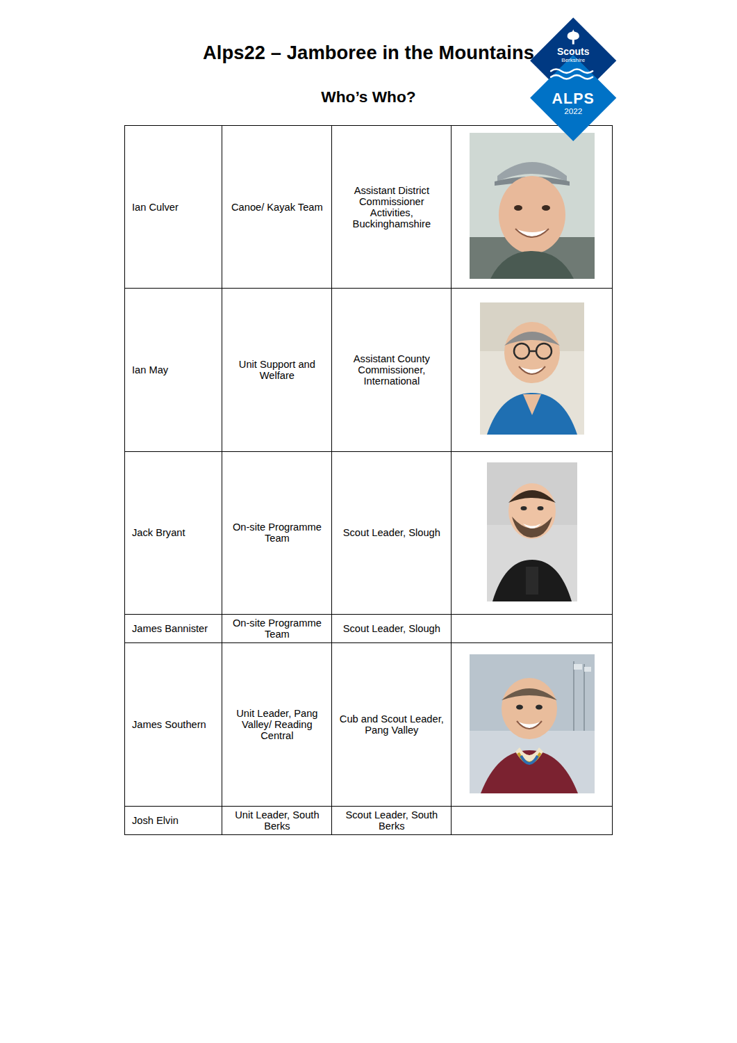Scouts Berkshire ALPS 2022 Scouts Berkshire ALPS 2022
Alps22 – Jamboree in the Mountains
Who’s Who?
| Ian Culver | Canoe/ Kayak Team | Assistant District Commissioner Activities, Buckinghamshire | |
| Ian May | Unit Support and Welfare | Assistant County Commissioner, International | |
| Jack Bryant | On-site Programme Team | Scout Leader, Slough | |
| James Bannister | On-site Programme Team | Scout Leader, Slough | |
| James Southern | Unit Leader, Pang Valley/ Reading Central | Cub and Scout Leader, Pang Valley | |
| Josh Elvin | Unit Leader, South Berks | Scout Leader, South Berks | |